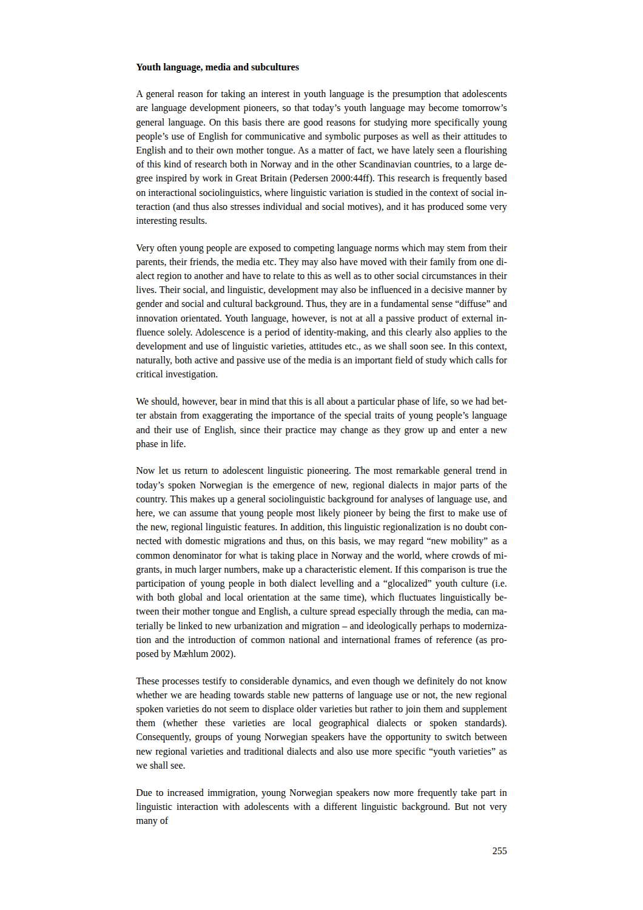Youth language, media and subcultures
A general reason for taking an interest in youth language is the presumption that adolescents are language development pioneers, so that today’s youth language may become tomorrow’s general language. On this basis there are good reasons for studying more specifically young people’s use of English for communicative and symbolic purposes as well as their attitudes to English and to their own mother tongue. As a matter of fact, we have lately seen a flourishing of this kind of research both in Norway and in the other Scandinavian countries, to a large degree inspired by work in Great Britain (Pedersen 2000:44ff). This research is frequently based on interactional sociolinguistics, where linguistic variation is studied in the context of social interaction (and thus also stresses individual and social motives), and it has produced some very interesting results.
Very often young people are exposed to competing language norms which may stem from their parents, their friends, the media etc. They may also have moved with their family from one dialect region to another and have to relate to this as well as to other social circumstances in their lives. Their social, and linguistic, development may also be influenced in a decisive manner by gender and social and cultural background. Thus, they are in a fundamental sense “diffuse” and innovation orientated. Youth language, however, is not at all a passive product of external influence solely. Adolescence is a period of identity-making, and this clearly also applies to the development and use of linguistic varieties, attitudes etc., as we shall soon see. In this context, naturally, both active and passive use of the media is an important field of study which calls for critical investigation.
We should, however, bear in mind that this is all about a particular phase of life, so we had better abstain from exaggerating the importance of the special traits of young people’s language and their use of English, since their practice may change as they grow up and enter a new phase in life.
Now let us return to adolescent linguistic pioneering. The most remarkable general trend in today’s spoken Norwegian is the emergence of new, regional dialects in major parts of the country. This makes up a general sociolinguistic background for analyses of language use, and here, we can assume that young people most likely pioneer by being the first to make use of the new, regional linguistic features. In addition, this linguistic regionalization is no doubt connected with domestic migrations and thus, on this basis, we may regard “new mobility” as a common denominator for what is taking place in Norway and the world, where crowds of migrants, in much larger numbers, make up a characteristic element. If this comparison is true the participation of young people in both dialect levelling and a “glocalized” youth culture (i.e. with both global and local orientation at the same time), which fluctuates linguistically between their mother tongue and English, a culture spread especially through the media, can materially be linked to new urbanization and migration – and ideologically perhaps to modernization and the introduction of common national and international frames of reference (as proposed by Mæhlum 2002).
These processes testify to considerable dynamics, and even though we definitely do not know whether we are heading towards stable new patterns of language use or not, the new regional spoken varieties do not seem to displace older varieties but rather to join them and supplement them (whether these varieties are local geographical dialects or spoken standards). Consequently, groups of young Norwegian speakers have the opportunity to switch between new regional varieties and traditional dialects and also use more specific “youth varieties” as we shall see.
Due to increased immigration, young Norwegian speakers now more frequently take part in linguistic interaction with adolescents with a different linguistic background. But not very many of
255